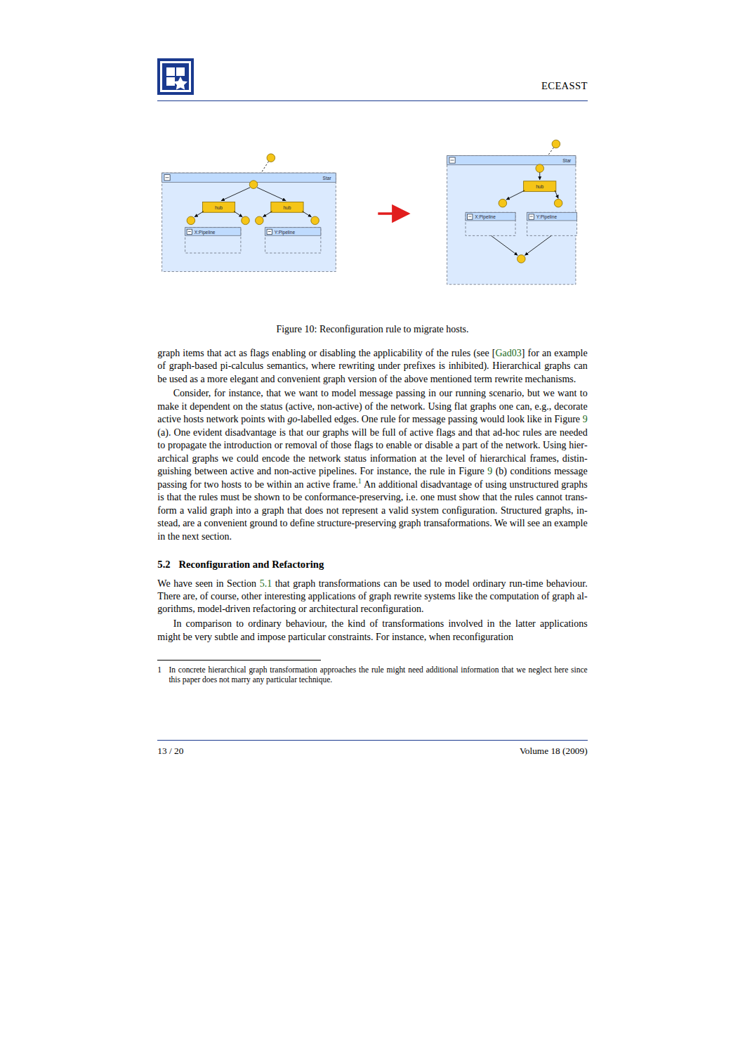ECEASST
Star hub hub X:Pipeline Y:Pipeline Star hub X:Pipeline Y:Pipeline
Figure 10: Reconfiguration rule to migrate hosts.
graph items that act as flags enabling or disabling the applicability of the rules (see [Gad03] for an example of graph-based pi-calculus semantics, where rewriting under prefixes is inhibited). Hierarchical graphs can be used as a more elegant and convenient graph version of the above mentioned term rewrite mechanisms.
Consider, for instance, that we want to model message passing in our running scenario, but we want to make it dependent on the status (active, non-active) of the network. Using flat graphs one can, e.g., decorate active hosts network points with go-labelled edges. One rule for message passing would look like in Figure 9 (a). One evident disadvantage is that our graphs will be full of active flags and that ad-hoc rules are needed to propagate the introduction or removal of those flags to enable or disable a part of the network. Using hierarchical graphs we could encode the network status information at the level of hierarchical frames, distinguishing between active and non-active pipelines. For instance, the rule in Figure 9 (b) conditions message passing for two hosts to be within an active frame.1 An additional disadvantage of using unstructured graphs is that the rules must be shown to be conformance-preserving, i.e. one must show that the rules cannot transform a valid graph into a graph that does not represent a valid system configuration. Structured graphs, instead, are a convenient ground to define structure-preserving graph transaformations. We will see an example in the next section.
5.2 Reconfiguration and Refactoring
We have seen in Section 5.1 that graph transformations can be used to model ordinary run-time behaviour. There are, of course, other interesting applications of graph rewrite systems like the computation of graph algorithms, model-driven refactoring or architectural reconfiguration.
In comparison to ordinary behaviour, the kind of transformations involved in the latter applications might be very subtle and impose particular constraints. For instance, when reconfiguration
1 In concrete hierarchical graph transformation approaches the rule might need additional information that we neglect here since this paper does not marry any particular technique.
13 / 20
Volume 18 (2009)